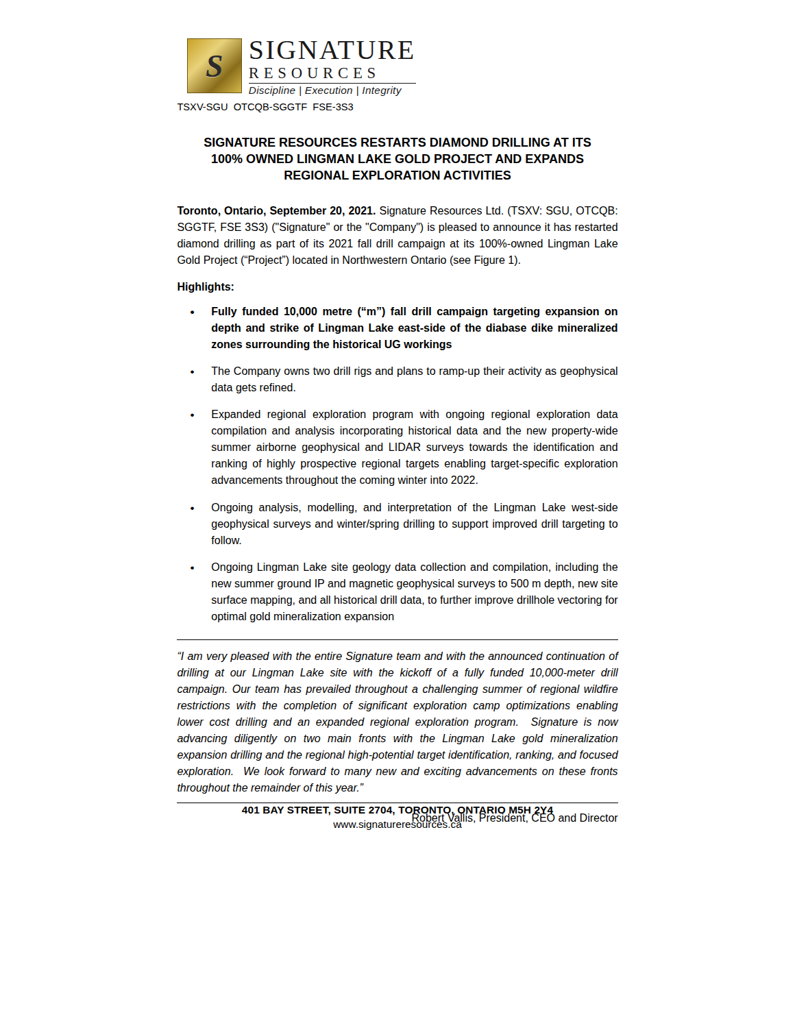S
SIGNATURE
RESOURCES
Discipline | Execution | Integrity
TSXV-SGU OTCQB-SGGTF FSE-3S3
SIGNATURE RESOURCES RESTARTS DIAMOND DRILLING AT ITS 100% OWNED LINGMAN LAKE GOLD PROJECT AND EXPANDS REGIONAL EXPLORATION ACTIVITIES
Toronto, Ontario, September 20, 2021. Signature Resources Ltd. (TSXV: SGU, OTCQB: SGGTF, FSE 3S3) ("Signature" or the "Company") is pleased to announce it has restarted diamond drilling as part of its 2021 fall drill campaign at its 100%-owned Lingman Lake Gold Project (“Project”) located in Northwestern Ontario (see Figure 1).
Highlights:
Fully funded 10,000 metre (“m”) fall drill campaign targeting expansion on depth and strike of Lingman Lake east-side of the diabase dike mineralized zones surrounding the historical UG workings
The Company owns two drill rigs and plans to ramp-up their activity as geophysical data gets refined.
Expanded regional exploration program with ongoing regional exploration data compilation and analysis incorporating historical data and the new property-wide summer airborne geophysical and LIDAR surveys towards the identification and ranking of highly prospective regional targets enabling target-specific exploration advancements throughout the coming winter into 2022.
Ongoing analysis, modelling, and interpretation of the Lingman Lake west-side geophysical surveys and winter/spring drilling to support improved drill targeting to follow.
Ongoing Lingman Lake site geology data collection and compilation, including the new summer ground IP and magnetic geophysical surveys to 500 m depth, new site surface mapping, and all historical drill data, to further improve drillhole vectoring for optimal gold mineralization expansion
“I am very pleased with the entire Signature team and with the announced continuation of drilling at our Lingman Lake site with the kickoff of a fully funded 10,000-meter drill campaign. Our team has prevailed throughout a challenging summer of regional wildfire restrictions with the completion of significant exploration camp optimizations enabling lower cost drilling and an expanded regional exploration program. Signature is now advancing diligently on two main fronts with the Lingman Lake gold mineralization expansion drilling and the regional high-potential target identification, ranking, and focused exploration. We look forward to many new and exciting advancements on these fronts throughout the remainder of this year.”
Robert Vallis, President, CEO and Director
401 BAY STREET, SUITE 2704, TORONTO, ONTARIO M5H 2Y4
www.signatureresources.ca